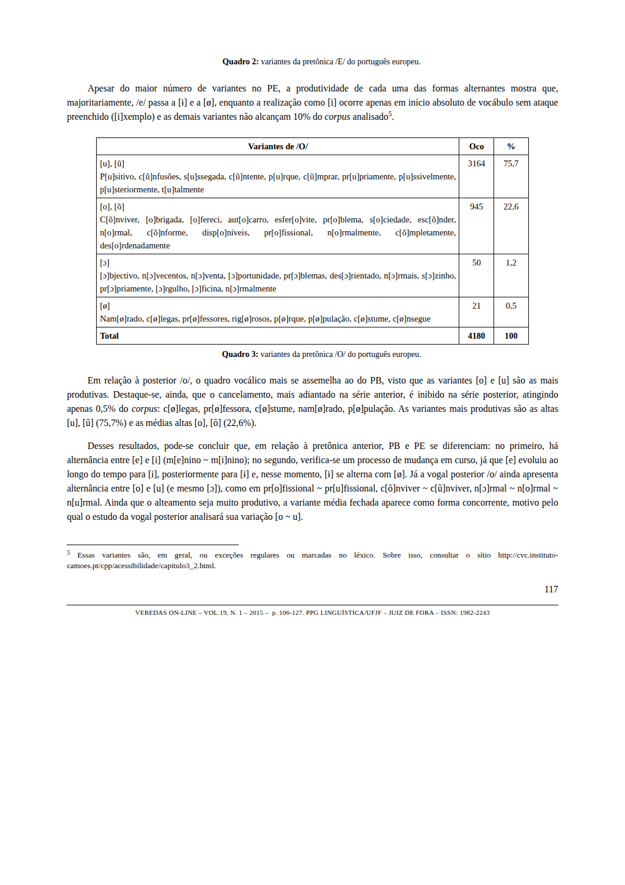Quadro 2: variantes da pretônica /E/ do português europeu.
Apesar do maior número de variantes no PE, a produtividade de cada uma das formas alternantes mostra que, majoritariamente, /e/ passa a [ɨ] e a [ø], enquanto a realização como [i] ocorre apenas em início absoluto de vocábulo sem ataque preenchido ([i]xemplo) e as demais variantes não alcançam 10% do corpus analisado5.
| Variantes de /O/ | Oco | % |
| --- | --- | --- |
| [u], [ũ] P[u]sitivo, c[ũ]nfusões, s[u]ssegada, c[ũ]ntente, p[u]rque, c[ũ]mprar, pr[u]priamente, p[u]ssivelmente, p[u]steriormente, t[u]talmente | 3164 | 75,7 |
| [o], [õ] C[õ]nviver, [o]brigada, [o]fereci, aut[o]carro, esfer[o]vite, pr[o]blema, s[o]ciedade, esc[õ]nder, n[o]rmal, c[õ]nforme, disp[o]níveis, pr[o]fissional, n[o]rmalmente, c[õ]mpletamente, des[o]rdenadamente | 945 | 22,6 |
| [ɔ] [ɔ]bjectivo, n[ɔ]vecentos, n[ɔ]venta, [ɔ]portunidade, pr[ɔ]blemas, des[ɔ]rientado, n[ɔ]rmais, s[ɔ]zinho, pr[ɔ]priamente, [ɔ]rgulho, [ɔ]ficina, n[ɔ]rmalmente | 50 | 1,2 |
| [ø] Nam[ø]rado, c[ø]legas, pr[ø]fessores, rig[ø]rosos, p[ø]rque, p[ø]pulação, c[ø]stume, c[ø]nsegue | 21 | 0,5 |
| Total | 4180 | 100 |
Quadro 3: variantes da pretônica /O/ do português europeu.
Em relação à posterior /o/, o quadro vocálico mais se assemelha ao do PB, visto que as variantes [o] e [u] são as mais produtivas. Destaque-se, ainda, que o cancelamento, mais adiantado na série anterior, é inibido na série posterior, atingindo apenas 0,5% do corpus: c[ø]legas, pr[ø]fessora, c[ø]stume, nam[ø]rado, p[ø]pulação. As variantes mais produtivas são as altas [u], [ũ] (75,7%) e as médias altas [o], [õ] (22,6%).
Desses resultados, pode-se concluir que, em relação à pretônica anterior, PB e PE se diferenciam: no primeiro, há alternância entre [e] e [i] (m[e]nino ~ m[i]nino); no segundo, verifica-se um processo de mudança em curso, já que [e] evoluiu ao longo do tempo para [i], posteriormente para [ɨ] e, nesse momento, [ɨ] se alterna com [ø]. Já a vogal posterior /o/ ainda apresenta alternância entre [o] e [u] (e mesmo [ɔ]), como em pr[o]fissional ~ pr[u]fissional, c[õ]nviver ~ c[ũ]nviver, n[ɔ]rmal ~ n[o]rmal ~ n[u]rmal. Ainda que o alteamento seja muito produtivo, a variante média fechada aparece como forma concorrente, motivo pelo qual o estudo da vogal posterior analisará sua variação [o ~ u].
5 Essas variantes são, em geral, ou exceções regulares ou marcadas no léxico. Sobre isso, consultar o sítio http://cvc.instituto-camoes.pt/cpp/acessibilidade/capitulo3_2.html.
117
VEREDAS ON-LINE – VOL.19, N. 1 – 2015 – p. 106-127. PPG LINGUÍSTICA/UFJF – JUIZ DE FORA – ISSN: 1982-2243